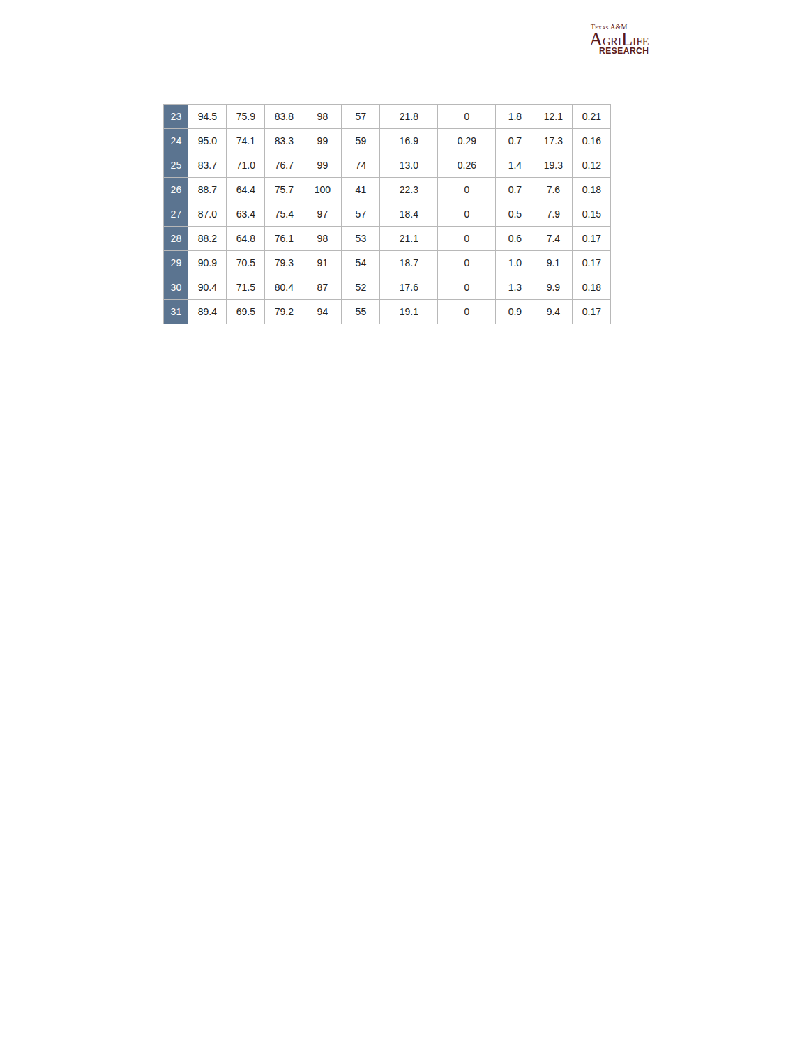Texas A&M
AgriLife
RESEARCH
| 23 | 94.5 | 75.9 | 83.8 | 98 | 57 | 21.8 | 0 | 1.8 | 12.1 | 0.21 |
| 24 | 95.0 | 74.1 | 83.3 | 99 | 59 | 16.9 | 0.29 | 0.7 | 17.3 | 0.16 |
| 25 | 83.7 | 71.0 | 76.7 | 99 | 74 | 13.0 | 0.26 | 1.4 | 19.3 | 0.12 |
| 26 | 88.7 | 64.4 | 75.7 | 100 | 41 | 22.3 | 0 | 0.7 | 7.6 | 0.18 |
| 27 | 87.0 | 63.4 | 75.4 | 97 | 57 | 18.4 | 0 | 0.5 | 7.9 | 0.15 |
| 28 | 88.2 | 64.8 | 76.1 | 98 | 53 | 21.1 | 0 | 0.6 | 7.4 | 0.17 |
| 29 | 90.9 | 70.5 | 79.3 | 91 | 54 | 18.7 | 0 | 1.0 | 9.1 | 0.17 |
| 30 | 90.4 | 71.5 | 80.4 | 87 | 52 | 17.6 | 0 | 1.3 | 9.9 | 0.18 |
| 31 | 89.4 | 69.5 | 79.2 | 94 | 55 | 19.1 | 0 | 0.9 | 9.4 | 0.17 |